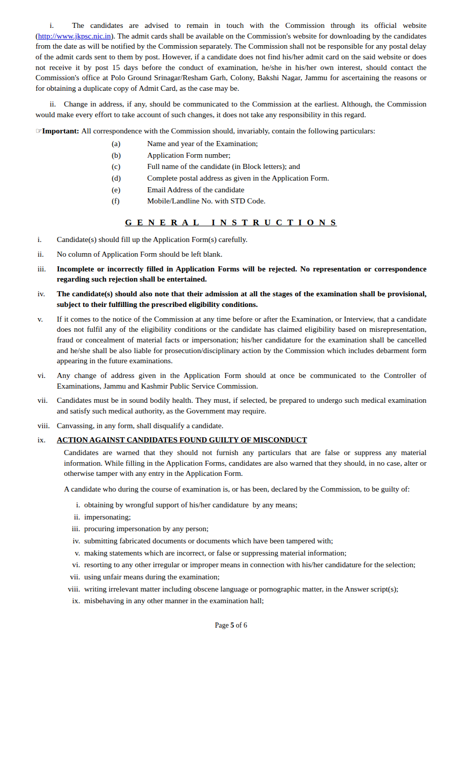i. The candidates are advised to remain in touch with the Commission through its official website (http://www.jkpsc.nic.in). The admit cards shall be available on the Commission's website for downloading by the candidates from the date as will be notified by the Commission separately. The Commission shall not be responsible for any postal delay of the admit cards sent to them by post. However, if a candidate does not find his/her admit card on the said website or does not receive it by post 15 days before the conduct of examination, he/she in his/her own interest, should contact the Commission's office at Polo Ground Srinagar/Resham Garh, Colony, Bakshi Nagar, Jammu for ascertaining the reasons or for obtaining a duplicate copy of Admit Card, as the case may be.
ii. Change in address, if any, should be communicated to the Commission at the earliest. Although, the Commission would make every effort to take account of such changes, it does not take any responsibility in this regard.
☞Important:
All correspondence with the Commission should, invariably, contain the following particulars:
(a) Name and year of the Examination;
(b) Application Form number;
(c) Full name of the candidate (in Block letters); and
(d) Complete postal address as given in the Application Form.
(e) Email Address of the candidate
(f) Mobile/Landline No. with STD Code.
G E N E R A L I N S T R U C T I O N S
Candidate(s) should fill up the Application Form(s) carefully.
No column of Application Form should be left blank.
Incomplete or incorrectly filled in Application Forms will be rejected. No representation or correspondence regarding such rejection shall be entertained.
The candidate(s) should also note that their admission at all the stages of the examination shall be provisional, subject to their fulfilling the prescribed eligibility conditions.
If it comes to the notice of the Commission at any time before or after the Examination, or Interview, that a candidate does not fulfil any of the eligibility conditions or the candidate has claimed eligibility based on misrepresentation, fraud or concealment of material facts or impersonation; his/her candidature for the examination shall be cancelled and he/she shall be also liable for prosecution/disciplinary action by the Commission which includes debarment form appearing in the future examinations.
Any change of address given in the Application Form should at once be communicated to the Controller of Examinations, Jammu and Kashmir Public Service Commission.
Candidates must be in sound bodily health. They must, if selected, be prepared to undergo such medical examination and satisfy such medical authority, as the Government may require.
Canvassing, in any form, shall disqualify a candidate.
ACTION AGAINST CANDIDATES FOUND GUILTY OF MISCONDUCT
Candidates are warned that they should not furnish any particulars that are false or suppress any material information. While filling in the Application Forms, candidates are also warned that they should, in no case, alter or otherwise tamper with any entry in the Application Form.
A candidate who during the course of examination is, or has been, declared by the Commission, to be guilty of:
obtaining by wrongful support of his/her candidature by any means;
impersonating;
procuring impersonation by any person;
submitting fabricated documents or documents which have been tampered with;
making statements which are incorrect, or false or suppressing material information;
resorting to any other irregular or improper means in connection with his/her candidature for the selection;
using unfair means during the examination;
writing irrelevant matter including obscene language or pornographic matter, in the Answer script(s);
misbehaving in any other manner in the examination hall;
Page 5 of 6